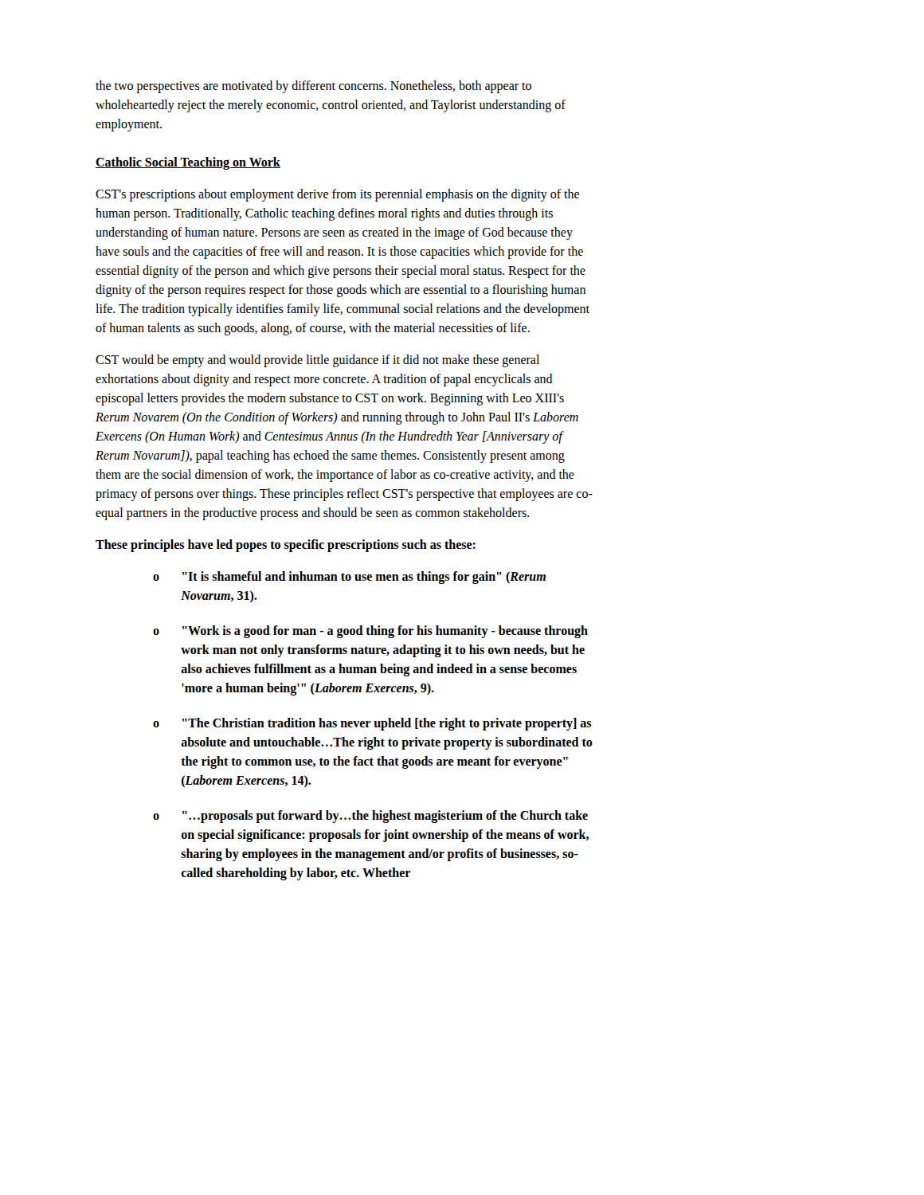the two perspectives are motivated by different concerns. Nonetheless, both appear to wholeheartedly reject the merely economic, control oriented, and Taylorist understanding of employment.
Catholic Social Teaching on Work
CST's prescriptions about employment derive from its perennial emphasis on the dignity of the human person. Traditionally, Catholic teaching defines moral rights and duties through its understanding of human nature. Persons are seen as created in the image of God because they have souls and the capacities of free will and reason. It is those capacities which provide for the essential dignity of the person and which give persons their special moral status. Respect for the dignity of the person requires respect for those goods which are essential to a flourishing human life. The tradition typically identifies family life, communal social relations and the development of human talents as such goods, along, of course, with the material necessities of life.
CST would be empty and would provide little guidance if it did not make these general exhortations about dignity and respect more concrete. A tradition of papal encyclicals and episcopal letters provides the modern substance to CST on work. Beginning with Leo XIII's Rerum Novarem (On the Condition of Workers) and running through to John Paul II's Laborem Exercens (On Human Work) and Centesimus Annus (In the Hundredth Year [Anniversary of Rerum Novarum]), papal teaching has echoed the same themes. Consistently present among them are the social dimension of work, the importance of labor as co-creative activity, and the primacy of persons over things. These principles reflect CST's perspective that employees are co-equal partners in the productive process and should be seen as common stakeholders.
These principles have led popes to specific prescriptions such as these:
"It is shameful and inhuman to use men as things for gain" (Rerum Novarum, 31).
"Work is a good for man - a good thing for his humanity - because through work man not only transforms nature, adapting it to his own needs, but he also achieves fulfillment as a human being and indeed in a sense becomes 'more a human being'" (Laborem Exercens, 9).
"The Christian tradition has never upheld [the right to private property] as absolute and untouchable…The right to private property is subordinated to the right to common use, to the fact that goods are meant for everyone" (Laborem Exercens, 14).
"…proposals put forward by…the highest magisterium of the Church take on special significance: proposals for joint ownership of the means of work, sharing by employees in the management and/or profits of businesses, so-called shareholding by labor, etc. Whether